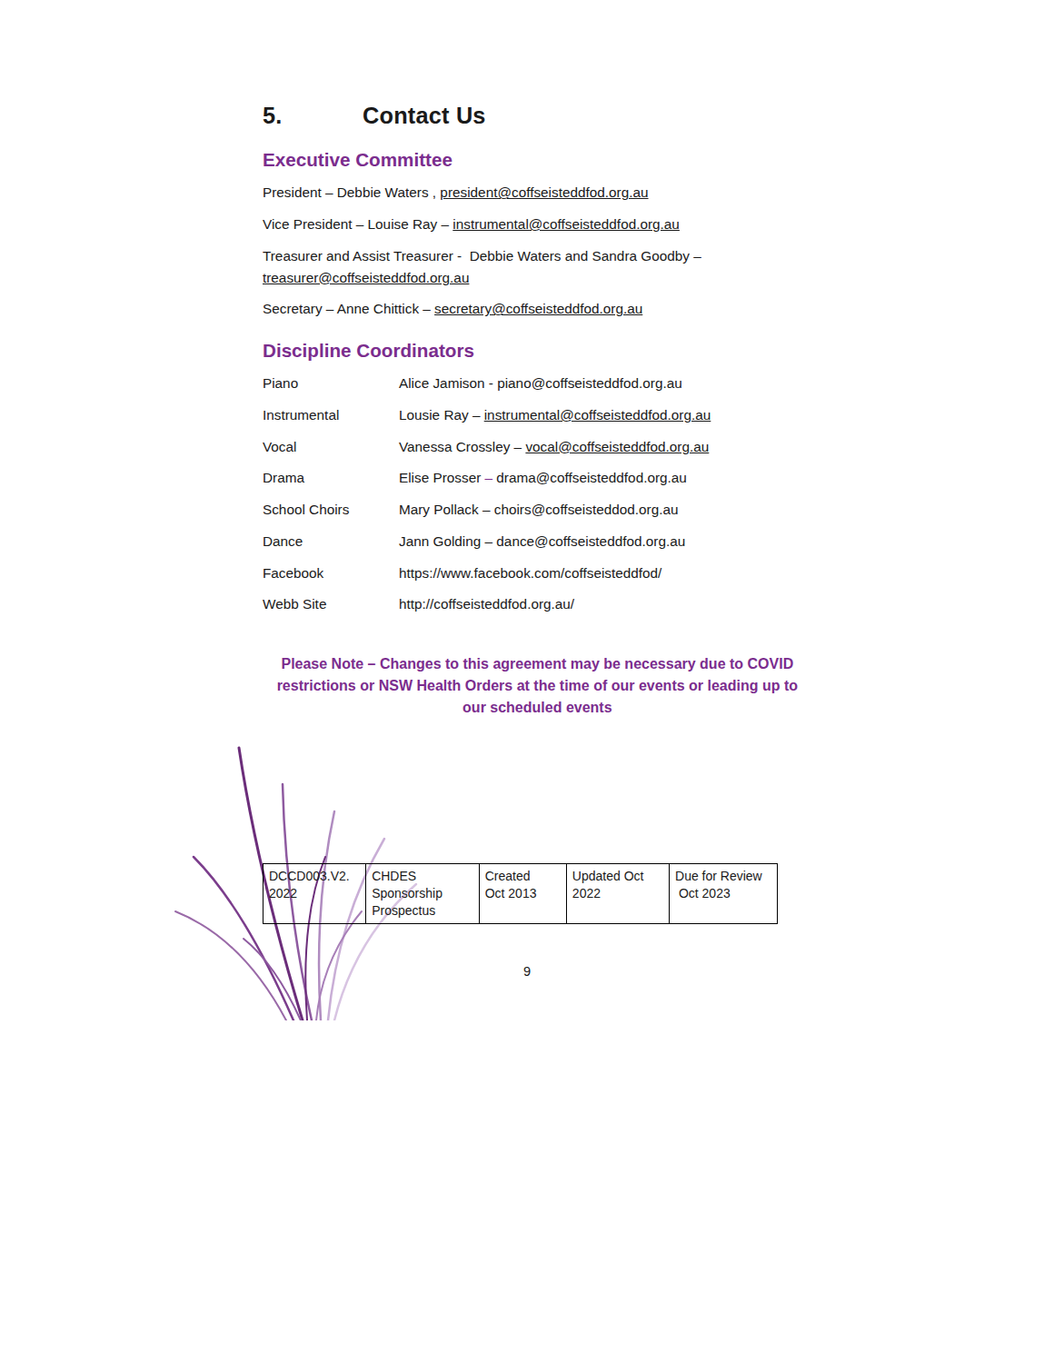5. Contact Us
Executive Committee
President – Debbie Waters , president@coffseisteddfod.org.au
Vice President – Louise Ray – instrumental@coffseisteddfod.org.au
Treasurer and Assist Treasurer - Debbie Waters and Sandra Goodby – treasurer@coffseisteddfod.org.au
Secretary – Anne Chittick – secretary@coffseisteddfod.org.au
Discipline Coordinators
Piano Alice Jamison - piano@coffseisteddfod.org.au
Instrumental Lousie Ray – instrumental@coffseisteddfod.org.au
Vocal Vanessa Crossley – vocal@coffseisteddfod.org.au
Drama Elise Prosser – drama@coffseisteddfod.org.au
School Choirs Mary Pollack – choirs@coffseisteddod.org.au
Dance Jann Golding – dance@coffseisteddfod.org.au
Facebook https://www.facebook.com/coffseisteddfod/
Webb Site http://coffseisteddfod.org.au/
Please Note – Changes to this agreement may be necessary due to COVID restrictions or NSW Health Orders at the time of our events or leading up to our scheduled events
| DCCD003.V2. 2022 | CHDES Sponsorship Prospectus | Created Oct 2013 | Updated Oct 2022 | Due for Review Oct 2023 |
9